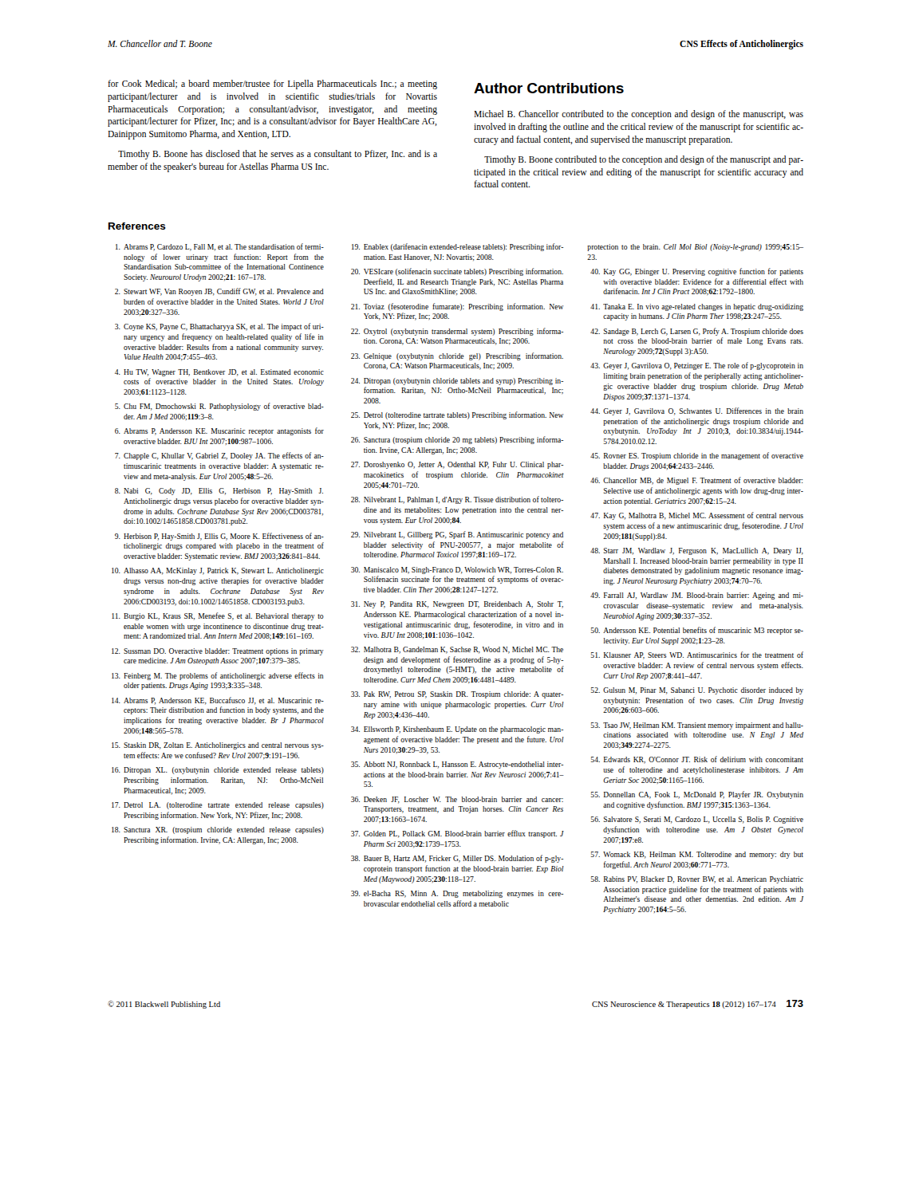M. Chancellor and T. Boone
CNS Effects of Anticholinergics
for Cook Medical; a board member/trustee for Lipella Pharmaceuticals Inc.; a meeting participant/lecturer and is involved in scientific studies/trials for Novartis Pharmaceuticals Corporation; a consultant/advisor, investigator, and meeting participant/lecturer for Pfizer, Inc; and is a consultant/advisor for Bayer HealthCare AG, Dainippon Sumitomo Pharma, and Xention, LTD.
Timothy B. Boone has disclosed that he serves as a consultant to Pfizer, Inc. and is a member of the speaker's bureau for Astellas Pharma US Inc.
Author Contributions
Michael B. Chancellor contributed to the conception and design of the manuscript, was involved in drafting the outline and the critical review of the manuscript for scientific accuracy and factual content, and supervised the manuscript preparation.
Timothy B. Boone contributed to the conception and design of the manuscript and participated in the critical review and editing of the manuscript for scientific accuracy and factual content.
References
1 Abrams P, Cardozo L, Fall M, et al. The standardisation of terminology of lower urinary tract function: Report from the Standardisation Sub-committee of the International Continence Society. Neurourol Urodyn 2002;21: 167–178.
2 Stewart WF, Van Rooyen JB, Cundiff GW, et al. Prevalence and burden of overactive bladder in the United States. World J Urol 2003;20:327–336.
3 Coyne KS, Payne C, Bhattacharyya SK, et al. The impact of urinary urgency and frequency on health-related quality of life in overactive bladder: Results from a national community survey. Value Health 2004;7:455–463.
4 Hu TW, Wagner TH, Bentkover JD, et al. Estimated economic costs of overactive bladder in the United States. Urology 2003;61:1123–1128.
5 Chu FM, Dmochowski R. Pathophysiology of overactive bladder. Am J Med 2006;119:3–8.
6 Abrams P, Andersson KE. Muscarinic receptor antagonists for overactive bladder. BJU Int 2007;100:987–1006.
7 Chapple C, Khullar V, Gabriel Z, Dooley JA. The effects of antimuscarinic treatments in overactive bladder: A systematic review and meta-analysis. Eur Urol 2005;48:5–26.
8 Nabi G, Cody JD, Ellis G, Herbison P, Hay-Smith J. Anticholinergic drugs versus placebo for overactive bladder syndrome in adults. Cochrane Database Syst Rev 2006;CD003781, doi:10.1002/14651858.CD003781.pub2.
9 Herbison P, Hay-Smith J, Ellis G, Moore K. Effectiveness of anticholinergic drugs compared with placebo in the treatment of overactive bladder: Systematic review. BMJ 2003;326:841–844.
10 Alhasso AA, McKinlay J, Patrick K, Stewart L. Anticholinergic drugs versus non-drug active therapies for overactive bladder syndrome in adults. Cochrane Database Syst Rev 2006:CD003193, doi:10.1002/14651858. CD003193.pub3.
11 Burgio KL, Kraus SR, Menefee S, et al. Behavioral therapy to enable women with urge incontinence to discontinue drug treatment: A randomized trial. Ann Intern Med 2008;149:161–169.
12 Sussman DO. Overactive bladder: Treatment options in primary care medicine. J Am Osteopath Assoc 2007;107:379–385.
13 Feinberg M. The problems of anticholinergic adverse effects in older patients. Drugs Aging 1993;3:335–348.
14 Abrams P, Andersson KE, Buccafusco JJ, et al. Muscarinic receptors: Their distribution and function in body systems, and the implications for treating overactive bladder. Br J Pharmacol 2006;148:565–578.
15 Staskin DR, Zoltan E. Anticholinergics and central nervous system effects: Are we confused? Rev Urol 2007;9:191–196.
16 Ditropan XL. (oxybutynin chloride extended release tablets) Prescribing inIormation. Raritan, NJ: Ortho-McNeil Pharmaceutical, Inc; 2009.
17 Detrol LA. (tolterodine tartrate extended release capsules) Prescribing information. New York, NY: Pfizer, Inc; 2008.
18 Sanctura XR. (trospium chloride extended release capsules) Prescribing information. Irvine, CA: Allergan, Inc; 2008.
19 Enablex (darifenacin extended-release tablets): Prescribing information. East Hanover, NJ: Novartis; 2008.
20 VESIcare (solifenacin succinate tablets) Prescribing information. Deerfield, IL and Research Triangle Park, NC: Astellas Pharma US Inc. and GlaxoSmithKline; 2008.
21 Toviaz (fesoterodine fumarate): Prescribing information. New York, NY: Pfizer, Inc; 2008.
22 Oxytrol (oxybutynin transdermal system) Prescribing information. Corona, CA: Watson Pharmaceuticals, Inc; 2006.
23 Gelnique (oxybutynin chloride gel) Prescribing information. Corona, CA: Watson Pharmaceuticals, Inc; 2009.
24 Ditropan (oxybutynin chloride tablets and syrup) Prescribing information. Raritan, NJ: Ortho-McNeil Pharmaceutical, Inc; 2008.
25 Detrol (tolterodine tartrate tablets) Prescribing information. New York, NY: Pfizer, Inc; 2008.
26 Sanctura (trospium chloride 20 mg tablets) Prescribing information. Irvine, CA: Allergan, Inc; 2008.
27 Doroshyenko O, Jetter A, Odenthal KP, Fuhr U. Clinical pharmacokinetics of trospium chloride. Clin Pharmacokinet 2005;44:701–720.
28 Nilvebrant L, Pahlman I, d'Argy R. Tissue distribution of tolterodine and its metabolites: Low penetration into the central nervous system. Eur Urol 2000;84.
29 Nilvebrant L, Gillberg PG, Sparf B. Antimuscarinic potency and bladder selectivity of PNU-200577, a major metabolite of tolterodine. Pharmacol Toxicol 1997;81:169–172.
30 Maniscalco M, Singh-Franco D, Wolowich WR, Torres-Colon R. Solifenacin succinate for the treatment of symptoms of overactive bladder. Clin Ther 2006;28:1247–1272.
31 Ney P, Pandita RK, Newgreen DT, Breidenbach A, Stohr T, Andersson KE. Pharmacological characterization of a novel investigational antimuscarinic drug, fesoterodine, in vitro and in vivo. BJU Int 2008;101:1036–1042.
32 Malhotra B, Gandelman K, Sachse R, Wood N, Michel MC. The design and development of fesoterodine as a prodrug of 5-hydroxymethyl tolterodine (5-HMT), the active metabolite of tolterodine. Curr Med Chem 2009;16:4481–4489.
33 Pak RW, Petrou SP, Staskin DR. Trospium chloride: A quaternary amine with unique pharmacologic properties. Curr Urol Rep 2003;4:436–440.
34 Ellsworth P, Kirshenbaum E. Update on the pharmacologic management of overactive bladder: The present and the future. Urol Nurs 2010;30:29–39, 53.
35 Abbott NJ, Ronnback L, Hansson E. Astrocyte-endothelial interactions at the blood-brain barrier. Nat Rev Neurosci 2006;7:41–53.
36 Deeken JF, Loscher W. The blood-brain barrier and cancer: Transporters, treatment, and Trojan horses. Clin Cancer Res 2007;13:1663–1674.
37 Golden PL, Pollack GM. Blood-brain barrier efflux transport. J Pharm Sci 2003;92:1739–1753.
38 Bauer B, Hartz AM, Fricker G, Miller DS. Modulation of p-glycoprotein transport function at the blood-brain barrier. Exp Biol Med (Maywood) 2005;230:118–127.
39el-Bacha RS, Minn A. Drug metabolizing enzymes in cerebrovascular endothelial cells afford a metabolic
protection to the brain. Cell Mol Biol (Noisy-le-grand) 1999;45:15–23.
40 Kay GG, Ebinger U. Preserving cognitive function for patients with overactive bladder: Evidence for a differential effect with darifenacin. Int J Clin Pract 2008;62:1792–1800.
41 Tanaka E. In vivo age-related changes in hepatic drug-oxidizing capacity in humans. J Clin Pharm Ther 1998;23:247–255.
42 Sandage B, Lerch G, Larsen G, Profy A. Trospium chloride does not cross the blood-brain barrier of male Long Evans rats. Neurology 2009;72(Suppl 3):A50.
43 Geyer J, Gavrilova O, Petzinger E. The role of p-glycoprotein in limiting brain penetration of the peripherally acting anticholinergic overactive bladder drug trospium chloride. Drug Metab Dispos 2009;37:1371–1374.
44 Geyer J, Gavrilova O, Schwantes U. Differences in the brain penetration of the anticholinergic drugs trospium chloride and oxybutynin. UroToday Int J 2010;3, doi:10.3834/uij.1944-5784.2010.02.12.
45 Rovner ES. Trospium chloride in the management of overactive bladder. Drugs 2004;64:2433–2446.
46 Chancellor MB, de Miguel F. Treatment of overactive bladder: Selective use of anticholinergic agents with low drug-drug interaction potential. Geriatrics 2007;62:15–24.
47 Kay G, Malhotra B, Michel MC. Assessment of central nervous system access of a new antimuscarinic drug, fesoterodine. J Urol 2009;181(Suppl):84.
48 Starr JM, Wardlaw J, Ferguson K, MacLullich A, Deary IJ, Marshall I. Increased blood-brain barrier permeability in type II diabetes demonstrated by gadolinium magnetic resonance imaging. J Neurol Neurosurg Psychiatry 2003;74:70–76.
49 Farrall AJ, Wardlaw JM. Blood-brain barrier: Ageing and microvascular disease–systematic review and meta-analysis. Neurobiol Aging 2009;30:337–352.
50 Andersson KE. Potential benefits of muscarinic M3 receptor selectivity. Eur Urol Suppl 2002;1:23–28.
51 Klausner AP, Steers WD. Antimuscarinics for the treatment of overactive bladder: A review of central nervous system effects. Curr Urol Rep 2007;8:441–447.
52 Gulsun M, Pinar M, Sabanci U. Psychotic disorder induced by oxybutynin: Presentation of two cases. Clin Drug Investig 2006;26:603–606.
53 Tsao JW, Heilman KM. Transient memory impairment and hallucinations associated with tolterodine use. N Engl J Med 2003;349:2274–2275.
54 Edwards KR, O'Connor JT. Risk of delirium with concomitant use of tolterodine and acetylcholinesterase inhibitors. J Am Geriatr Soc 2002;50:1165–1166.
55 Donnellan CA, Fook L, McDonald P, Playfer JR. Oxybutynin and cognitive dysfunction. BMJ 1997;315:1363–1364.
56 Salvatore S, Serati M, Cardozo L, Uccella S, Bolis P. Cognitive dysfunction with tolterodine use. Am J Obstet Gynecol 2007;197:e8.
57 Womack KB, Heilman KM. Tolterodine and memory: dry but forgetful. Arch Neurol 2003;60:771–773.
58 Rabins PV, Blacker D, Rovner BW, et al. American Psychiatric Association practice guideline for the treatment of patients with Alzheimer's disease and other dementias. 2nd edition. Am J Psychiatry 2007;164:5–56.
© 2011 Blackwell Publishing Ltd
CNS Neuroscience & Therapeutics 18 (2012) 167–174 173